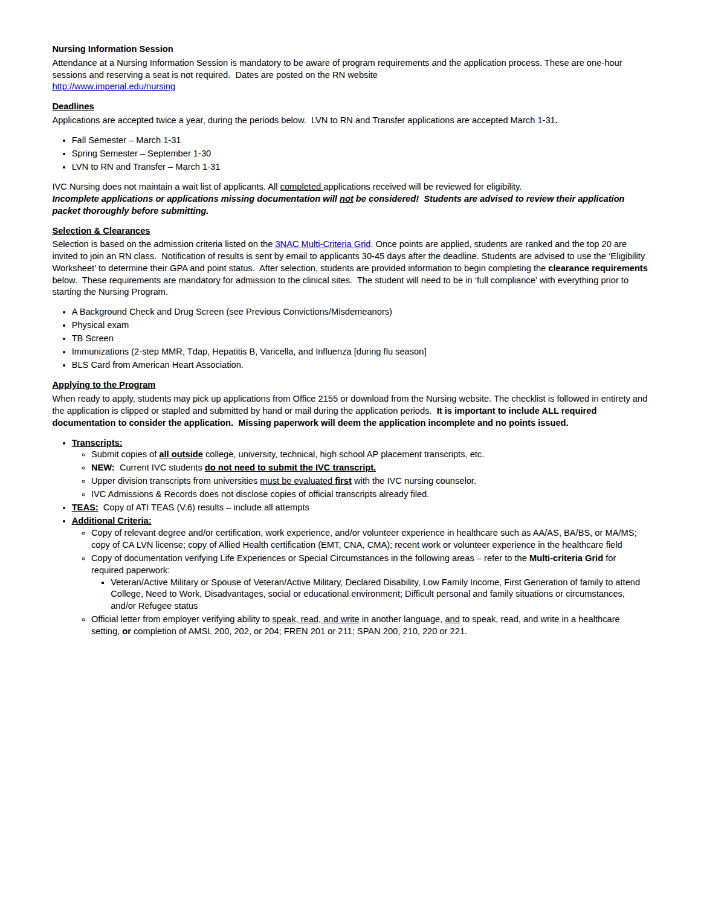Nursing Information Session
Attendance at a Nursing Information Session is mandatory to be aware of program requirements and the application process. These are one-hour sessions and reserving a seat is not required. Dates are posted on the RN website
http://www.imperial.edu/nursing
Deadlines
Applications are accepted twice a year, during the periods below. LVN to RN and Transfer applications are accepted March 1-31.
Fall Semester – March 1-31
Spring Semester – September 1-30
LVN to RN and Transfer – March 1-31
IVC Nursing does not maintain a wait list of applicants. All completed applications received will be reviewed for eligibility.
Incomplete applications or applications missing documentation will not be considered! Students are advised to review their application packet thoroughly before submitting.
Selection & Clearances
Selection is based on the admission criteria listed on the 3NAC Multi-Criteria Grid. Once points are applied, students are ranked and the top 20 are invited to join an RN class. Notification of results is sent by email to applicants 30-45 days after the deadline. Students are advised to use the ‘Eligibility Worksheet’ to determine their GPA and point status. After selection, students are provided information to begin completing the clearance requirements below. These requirements are mandatory for admission to the clinical sites. The student will need to be in ‘full compliance’ with everything prior to starting the Nursing Program.
A Background Check and Drug Screen (see Previous Convictions/Misdemeanors)
Physical exam
TB Screen
Immunizations (2-step MMR, Tdap, Hepatitis B, Varicella, and Influenza [during flu season]
BLS Card from American Heart Association.
Applying to the Program
When ready to apply, students may pick up applications from Office 2155 or download from the Nursing website. The checklist is followed in entirety and the application is clipped or stapled and submitted by hand or mail during the application periods. It is important to include ALL required documentation to consider the application. Missing paperwork will deem the application incomplete and no points issued.
Transcripts:
Submit copies of all outside college, university, technical, high school AP placement transcripts, etc.
NEW: Current IVC students do not need to submit the IVC transcript.
Upper division transcripts from universities must be evaluated first with the IVC nursing counselor.
IVC Admissions & Records does not disclose copies of official transcripts already filed.
TEAS: Copy of ATI TEAS (V.6) results – include all attempts
Additional Criteria:
Copy of relevant degree and/or certification, work experience, and/or volunteer experience in healthcare such as AA/AS, BA/BS, or MA/MS; copy of CA LVN license; copy of Allied Health certification (EMT, CNA, CMA); recent work or volunteer experience in the healthcare field
Copy of documentation verifying Life Experiences or Special Circumstances in the following areas – refer to the Multi-criteria Grid for required paperwork:
Veteran/Active Military or Spouse of Veteran/Active Military, Declared Disability, Low Family Income, First Generation of family to attend College, Need to Work, Disadvantages, social or educational environment; Difficult personal and family situations or circumstances, and/or Refugee status
Official letter from employer verifying ability to speak, read, and write in another language, and to speak, read, and write in a healthcare setting, or completion of AMSL 200, 202, or 204; FREN 201 or 211; SPAN 200, 210, 220 or 221.